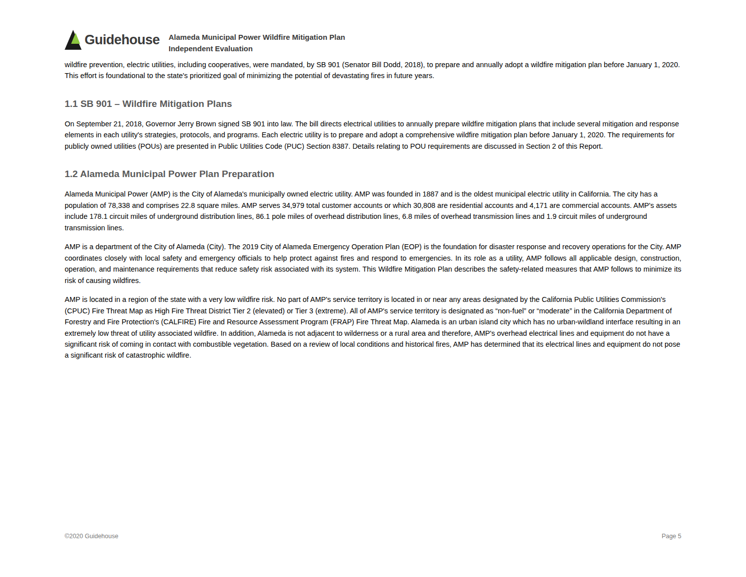Guidehouse
Alameda Municipal Power Wildfire Mitigation Plan
Independent Evaluation
wildfire prevention, electric utilities, including cooperatives, were mandated, by SB 901 (Senator Bill Dodd, 2018), to prepare and annually adopt a wildfire mitigation plan before January 1, 2020. This effort is foundational to the state's prioritized goal of minimizing the potential of devastating fires in future years.
1.1 SB 901 – Wildfire Mitigation Plans
On September 21, 2018, Governor Jerry Brown signed SB 901 into law. The bill directs electrical utilities to annually prepare wildfire mitigation plans that include several mitigation and response elements in each utility's strategies, protocols, and programs. Each electric utility is to prepare and adopt a comprehensive wildfire mitigation plan before January 1, 2020. The requirements for publicly owned utilities (POUs) are presented in Public Utilities Code (PUC) Section 8387. Details relating to POU requirements are discussed in Section 2 of this Report.
1.2 Alameda Municipal Power Plan Preparation
Alameda Municipal Power (AMP) is the City of Alameda's municipally owned electric utility. AMP was founded in 1887 and is the oldest municipal electric utility in California. The city has a population of 78,338 and comprises 22.8 square miles. AMP serves 34,979 total customer accounts or which 30,808 are residential accounts and 4,171 are commercial accounts. AMP's assets include 178.1 circuit miles of underground distribution lines, 86.1 pole miles of overhead distribution lines, 6.8 miles of overhead transmission lines and 1.9 circuit miles of underground transmission lines.
AMP is a department of the City of Alameda (City). The 2019 City of Alameda Emergency Operation Plan (EOP) is the foundation for disaster response and recovery operations for the City. AMP coordinates closely with local safety and emergency officials to help protect against fires and respond to emergencies. In its role as a utility, AMP follows all applicable design, construction, operation, and maintenance requirements that reduce safety risk associated with its system. This Wildfire Mitigation Plan describes the safety-related measures that AMP follows to minimize its risk of causing wildfires.
AMP is located in a region of the state with a very low wildfire risk. No part of AMP's service territory is located in or near any areas designated by the California Public Utilities Commission's (CPUC) Fire Threat Map as High Fire Threat District Tier 2 (elevated) or Tier 3 (extreme). All of AMP's service territory is designated as “non-fuel” or “moderate” in the California Department of Forestry and Fire Protection's (CALFIRE) Fire and Resource Assessment Program (FRAP) Fire Threat Map. Alameda is an urban island city which has no urban-wildland interface resulting in an extremely low threat of utility associated wildfire. In addition, Alameda is not adjacent to wilderness or a rural area and therefore, AMP's overhead electrical lines and equipment do not have a significant risk of coming in contact with combustible vegetation. Based on a review of local conditions and historical fires, AMP has determined that its electrical lines and equipment do not pose a significant risk of catastrophic wildfire.
©2020 Guidehouse Page 5